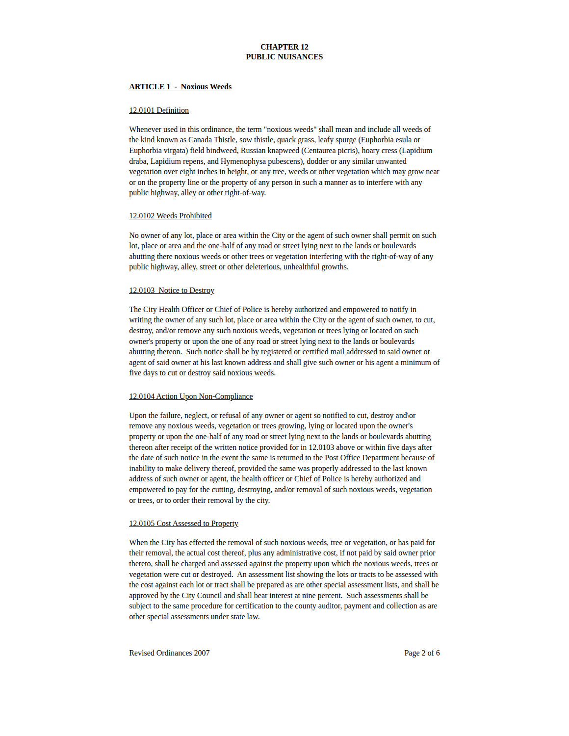CHAPTER 12 PUBLIC NUISANCES
ARTICLE 1 - Noxious Weeds
12.0101 Definition
Whenever used in this ordinance, the term "noxious weeds" shall mean and include all weeds of the kind known as Canada Thistle, sow thistle, quack grass, leafy spurge (Euphorbia esula or Euphorbia virgata) field bindweed, Russian knapweed (Centaurea picris), hoary cress (Lapidium draba, Lapidium repens, and Hymenophysa pubescens), dodder or any similar unwanted vegetation over eight inches in height, or any tree, weeds or other vegetation which may grow near or on the property line or the property of any person in such a manner as to interfere with any public highway, alley or other right-of-way.
12.0102 Weeds Prohibited
No owner of any lot, place or area within the City or the agent of such owner shall permit on such lot, place or area and the one-half of any road or street lying next to the lands or boulevards abutting there noxious weeds or other trees or vegetation interfering with the right-of-way of any public highway, alley, street or other deleterious, unhealthful growths.
12.0103 Notice to Destroy
The City Health Officer or Chief of Police is hereby authorized and empowered to notify in writing the owner of any such lot, place or area within the City or the agent of such owner, to cut, destroy, and/or remove any such noxious weeds, vegetation or trees lying or located on such owner's property or upon the one of any road or street lying next to the lands or boulevards abutting thereon. Such notice shall be by registered or certified mail addressed to said owner or agent of said owner at his last known address and shall give such owner or his agent a minimum of five days to cut or destroy said noxious weeds.
12.0104 Action Upon Non-Compliance
Upon the failure, neglect, or refusal of any owner or agent so notified to cut, destroy and\or remove any noxious weeds, vegetation or trees growing, lying or located upon the owner's property or upon the one-half of any road or street lying next to the lands or boulevards abutting thereon after receipt of the written notice provided for in 12.0103 above or within five days after the date of such notice in the event the same is returned to the Post Office Department because of inability to make delivery thereof, provided the same was properly addressed to the last known address of such owner or agent, the health officer or Chief of Police is hereby authorized and empowered to pay for the cutting, destroying, and/or removal of such noxious weeds, vegetation or trees, or to order their removal by the city.
12.0105 Cost Assessed to Property
When the City has effected the removal of such noxious weeds, tree or vegetation, or has paid for their removal, the actual cost thereof, plus any administrative cost, if not paid by said owner prior thereto, shall be charged and assessed against the property upon which the noxious weeds, trees or vegetation were cut or destroyed. An assessment list showing the lots or tracts to be assessed with the cost against each lot or tract shall be prepared as are other special assessment lists, and shall be approved by the City Council and shall bear interest at nine percent. Such assessments shall be subject to the same procedure for certification to the county auditor, payment and collection as are other special assessments under state law.
Revised Ordinances 2007 Page 2 of 6